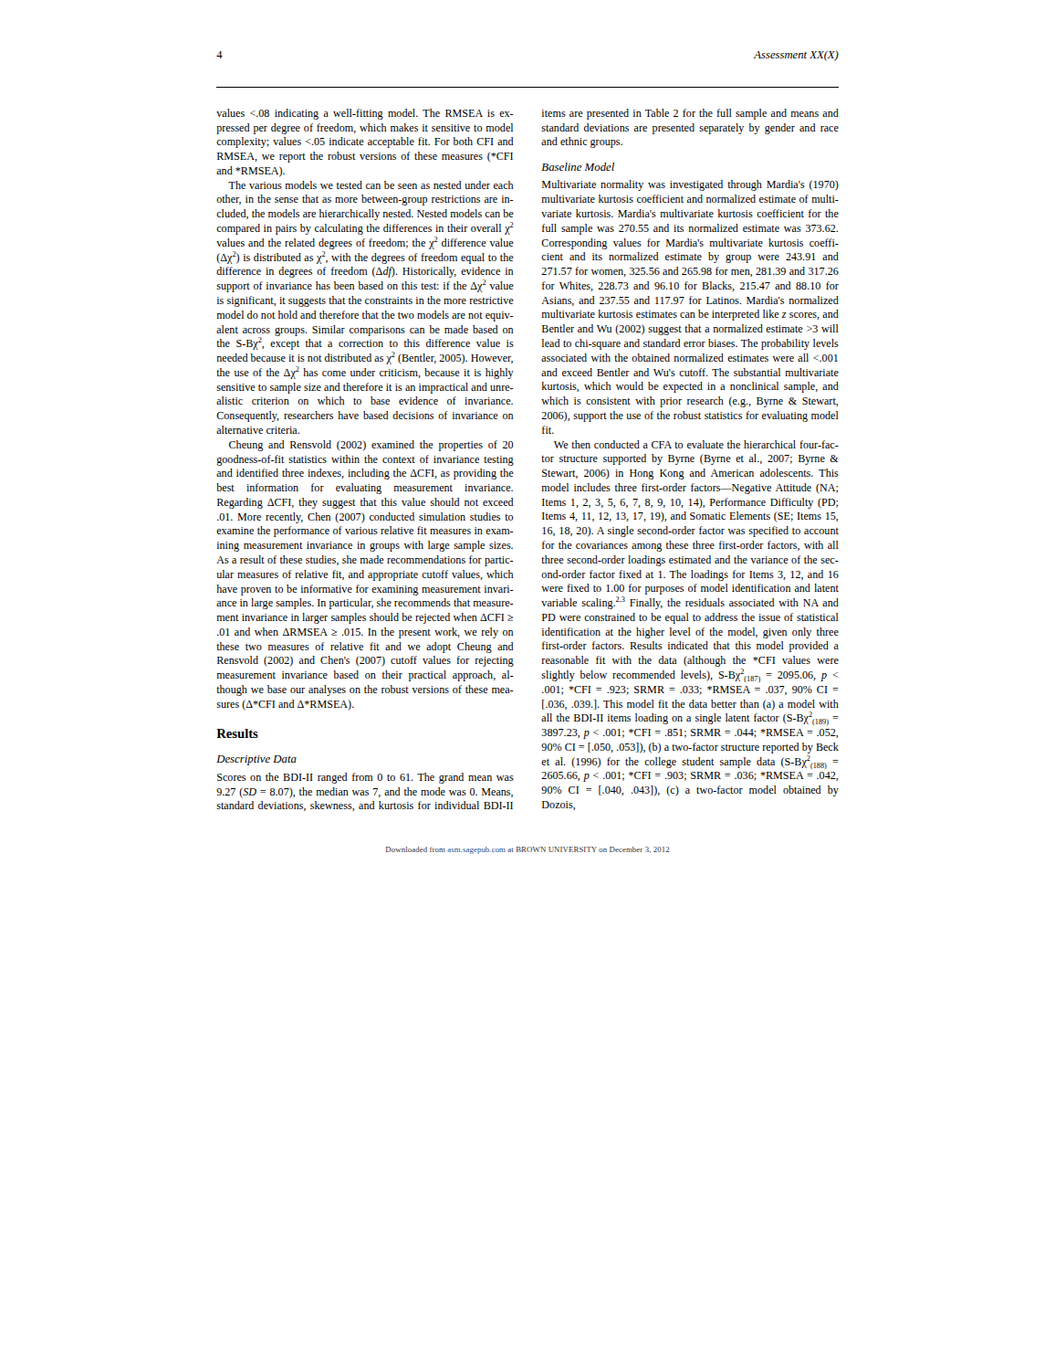4 Assessment XX(X)
values <.08 indicating a well-fitting model. The RMSEA is expressed per degree of freedom, which makes it sensitive to model complexity; values <.05 indicate acceptable fit. For both CFI and RMSEA, we report the robust versions of these measures (*CFI and *RMSEA).
The various models we tested can be seen as nested under each other, in the sense that as more between-group restrictions are included, the models are hierarchically nested. Nested models can be compared in pairs by calculating the differences in their overall χ2 values and the related degrees of freedom; the χ2 difference value (Δχ2) is distributed as χ2, with the degrees of freedom equal to the difference in degrees of freedom (Δdf). Historically, evidence in support of invariance has been based on this test: if the Δχ2 value is significant, it suggests that the constraints in the more restrictive model do not hold and therefore that the two models are not equivalent across groups. Similar comparisons can be made based on the S-Bχ2, except that a correction to this difference value is needed because it is not distributed as χ2 (Bentler, 2005). However, the use of the Δχ2 has come under criticism, because it is highly sensitive to sample size and therefore it is an impractical and unrealistic criterion on which to base evidence of invariance. Consequently, researchers have based decisions of invariance on alternative criteria.
Cheung and Rensvold (2002) examined the properties of 20 goodness-of-fit statistics within the context of invariance testing and identified three indexes, including the ΔCFI, as providing the best information for evaluating measurement invariance. Regarding ΔCFI, they suggest that this value should not exceed .01. More recently, Chen (2007) conducted simulation studies to examine the performance of various relative fit measures in examining measurement invariance in groups with large sample sizes. As a result of these studies, she made recommendations for particular measures of relative fit, and appropriate cutoff values, which have proven to be informative for examining measurement invariance in large samples. In particular, she recommends that measurement invariance in larger samples should be rejected when ΔCFI ≥ .01 and when ΔRMSEA ≥ .015. In the present work, we rely on these two measures of relative fit and we adopt Cheung and Rensvold (2002) and Chen's (2007) cutoff values for rejecting measurement invariance based on their practical approach, although we base our analyses on the robust versions of these measures (Δ*CFI and Δ*RMSEA).
Results
Descriptive Data
Scores on the BDI-II ranged from 0 to 61. The grand mean was 9.27 (SD = 8.07), the median was 7, and the mode was 0. Means, standard deviations, skewness, and kurtosis for individual BDI-II items are presented in Table 2 for the full sample and means and standard deviations are presented separately by gender and race and ethnic groups.
Baseline Model
Multivariate normality was investigated through Mardia's (1970) multivariate kurtosis coefficient and normalized estimate of multivariate kurtosis. Mardia's multivariate kurtosis coefficient for the full sample was 270.55 and its normalized estimate was 373.62. Corresponding values for Mardia's multivariate kurtosis coefficient and its normalized estimate by group were 243.91 and 271.57 for women, 325.56 and 265.98 for men, 281.39 and 317.26 for Whites, 228.73 and 96.10 for Blacks, 215.47 and 88.10 for Asians, and 237.55 and 117.97 for Latinos. Mardia's normalized multivariate kurtosis estimates can be interpreted like z scores, and Bentler and Wu (2002) suggest that a normalized estimate >3 will lead to chi-square and standard error biases. The probability levels associated with the obtained normalized estimates were all <.001 and exceed Bentler and Wu's cutoff. The substantial multivariate kurtosis, which would be expected in a nonclinical sample, and which is consistent with prior research (e.g., Byrne & Stewart, 2006), support the use of the robust statistics for evaluating model fit.
We then conducted a CFA to evaluate the hierarchical four-factor structure supported by Byrne (Byrne et al., 2007; Byrne & Stewart, 2006) in Hong Kong and American adolescents. This model includes three first-order factors—Negative Attitude (NA; Items 1, 2, 3, 5, 6, 7, 8, 9, 10, 14), Performance Difficulty (PD; Items 4, 11, 12, 13, 17, 19), and Somatic Elements (SE; Items 15, 16, 18, 20). A single second-order factor was specified to account for the covariances among these three first-order factors, with all three second-order loadings estimated and the variance of the second-order factor fixed at 1. The loadings for Items 3, 12, and 16 were fixed to 1.00 for purposes of model identification and latent variable scaling.2,3 Finally, the residuals associated with NA and PD were constrained to be equal to address the issue of statistical identification at the higher level of the model, given only three first-order factors. Results indicated that this model provided a reasonable fit with the data (although the *CFI values were slightly below recommended levels), S-Bχ2(187) = 2095.06, p < .001; *CFI = .923; SRMR = .033; *RMSEA = .037, 90% CI = [.036, .039.]. This model fit the data better than (a) a model with all the BDI-II items loading on a single latent factor (S-Bχ2(189) = 3897.23, p < .001; *CFI = .851; SRMR = .044; *RMSEA = .052, 90% CI = [.050, .053]), (b) a two-factor structure reported by Beck et al. (1996) for the college student sample data (S-Bχ2(188) = 2605.66, p < .001; *CFI = .903; SRMR = .036; *RMSEA = .042, 90% CI = [.040, .043]), (c) a two-factor model obtained by Dozois,
Downloaded from asm.sagepub.com at BROWN UNIVERSITY on December 3, 2012